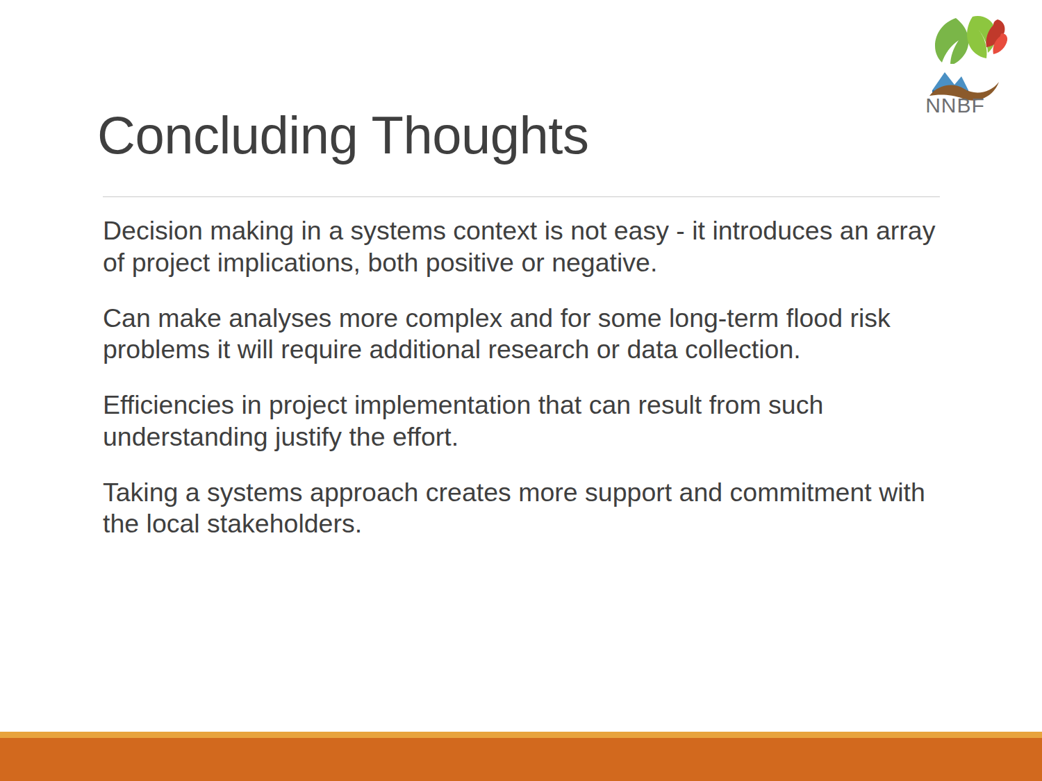NNBF
Concluding Thoughts
Decision making in a systems context is not easy - it introduces an array of project implications, both positive or negative.
Can make analyses more complex and for some long‑term flood risk problems it will require additional research or data collection.
Efficiencies in project implementation that can result from such understanding justify the effort.
Taking a systems approach creates more support and commitment with the local stakeholders.